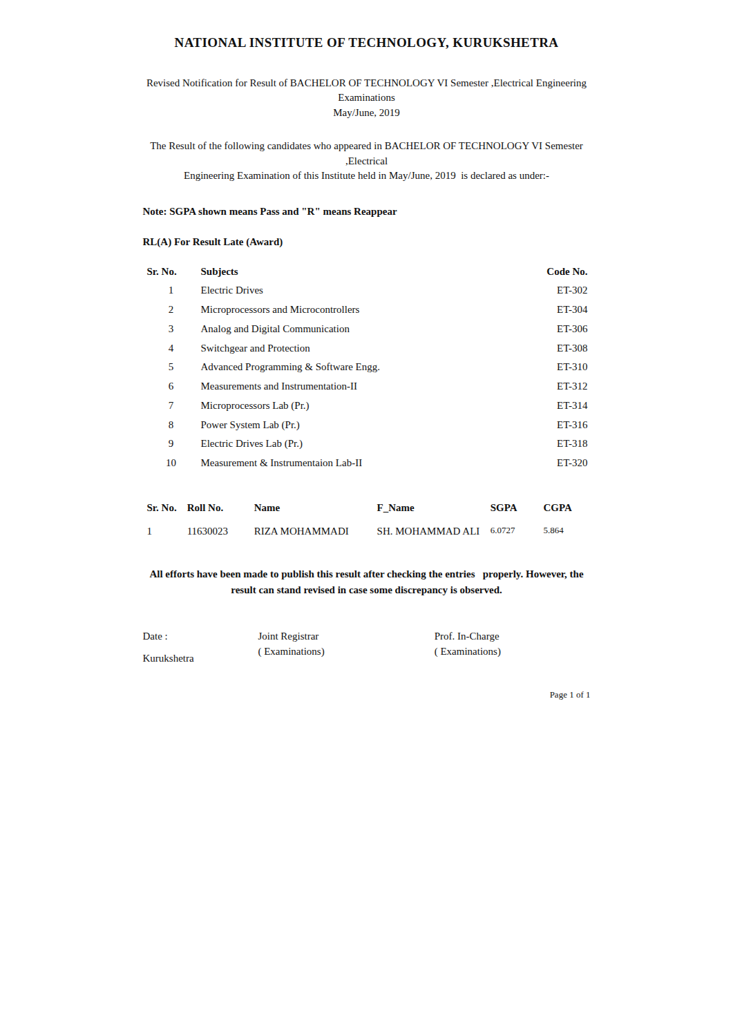NATIONAL INSTITUTE OF TECHNOLOGY, KURUKSHETRA
Revised Notification for Result of BACHELOR OF TECHNOLOGY VI Semester ,Electrical Engineering
Examinations
May/June, 2019
The Result of the following candidates who appeared in BACHELOR OF TECHNOLOGY VI Semester ,Electrical
Engineering Examination of this Institute held in May/June, 2019 is declared as under:-
Note: SGPA shown means Pass and "R" means Reappear
RL(A) For Result Late (Award)
| Sr. No. | Subjects | Code No. |
| --- | --- | --- |
| 1 | Electric Drives | ET-302 |
| 2 | Microprocessors and Microcontrollers | ET-304 |
| 3 | Analog and Digital Communication | ET-306 |
| 4 | Switchgear and Protection | ET-308 |
| 5 | Advanced Programming & Software Engg. | ET-310 |
| 6 | Measurements and Instrumentation-II | ET-312 |
| 7 | Microprocessors Lab (Pr.) | ET-314 |
| 8 | Power System Lab (Pr.) | ET-316 |
| 9 | Electric Drives Lab (Pr.) | ET-318 |
| 10 | Measurement & Instrumentaion Lab-II | ET-320 |
| Sr. No. | Roll No. | Name | F_Name | SGPA | CGPA |
| --- | --- | --- | --- | --- | --- |
| 1 | 11630023 | RIZA MOHAMMADI | SH. MOHAMMAD ALI | 6.0727 | 5.864 |
All efforts have been made to publish this result after checking the entries properly. However, the
result can stand revised in case some discrepancy is observed.
Date :
Kurukshetra
Joint Registrar
( Examinations)
Prof. In-Charge
( Examinations)
Page 1 of 1